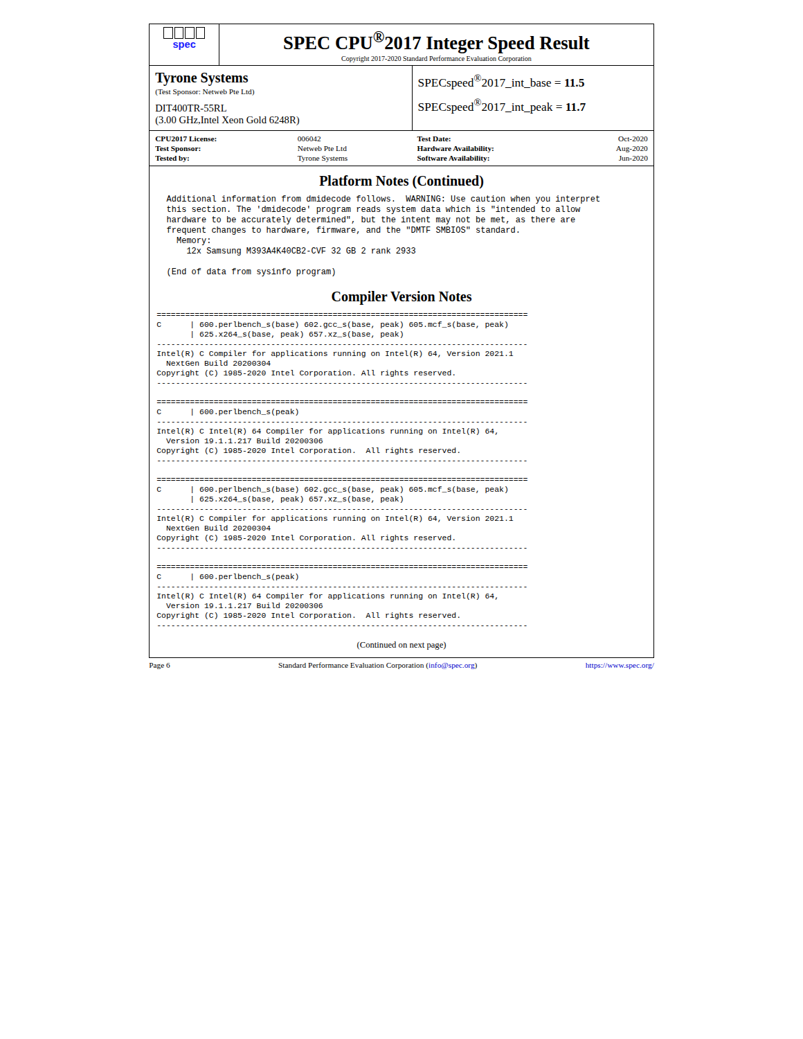spec
SPEC CPU®2017 Integer Speed Result
Copyright 2017-2020 Standard Performance Evaluation Corporation
Tyrone Systems
(Test Sponsor: Netweb Pte Ltd)
DIT400TR-55RL
(3.00 GHz,Intel Xeon Gold 6248R)
SPECspeed®2017_int_base = 11.5
SPECspeed®2017_int_peak = 11.7
| CPU2017 License: | 006042 |
| Test Sponsor: | Netweb Pte Ltd |
| Tested by: | Tyrone Systems |
| Test Date: | Oct-2020 |
| Hardware Availability: | Aug-2020 |
| Software Availability: | Jun-2020 |
Platform Notes (Continued)
  Additional information from dmidecode follows.  WARNING: Use caution when you interpret
  this section. The 'dmidecode' program reads system data which is "intended to allow
  hardware to be accurately determined", but the intent may not be met, as there are
  frequent changes to hardware, firmware, and the "DMTF SMBIOS" standard.
    Memory:
      12x Samsung M393A4K40CB2-CVF 32 GB 2 rank 2933

  (End of data from sysinfo program)
Compiler Version Notes
==============================================================================
C      | 600.perlbench_s(base) 602.gcc_s(base, peak) 605.mcf_s(base, peak)
       | 625.x264_s(base, peak) 657.xz_s(base, peak)
------------------------------------------------------------------------------
Intel(R) C Compiler for applications running on Intel(R) 64, Version 2021.1
  NextGen Build 20200304
Copyright (C) 1985-2020 Intel Corporation. All rights reserved.
------------------------------------------------------------------------------

==============================================================================
C      | 600.perlbench_s(peak)
------------------------------------------------------------------------------
Intel(R) C Intel(R) 64 Compiler for applications running on Intel(R) 64,
  Version 19.1.1.217 Build 20200306
Copyright (C) 1985-2020 Intel Corporation.  All rights reserved.
------------------------------------------------------------------------------

==============================================================================
C      | 600.perlbench_s(base) 602.gcc_s(base, peak) 605.mcf_s(base, peak)
       | 625.x264_s(base, peak) 657.xz_s(base, peak)
------------------------------------------------------------------------------
Intel(R) C Compiler for applications running on Intel(R) 64, Version 2021.1
  NextGen Build 20200304
Copyright (C) 1985-2020 Intel Corporation. All rights reserved.
------------------------------------------------------------------------------

==============================================================================
C      | 600.perlbench_s(peak)
------------------------------------------------------------------------------
Intel(R) C Intel(R) 64 Compiler for applications running on Intel(R) 64,
  Version 19.1.1.217 Build 20200306
Copyright (C) 1985-2020 Intel Corporation.  All rights reserved.
------------------------------------------------------------------------------
(Continued on next page)
Page 6
Standard Performance Evaluation Corporation (info@spec.org)
https://www.spec.org/